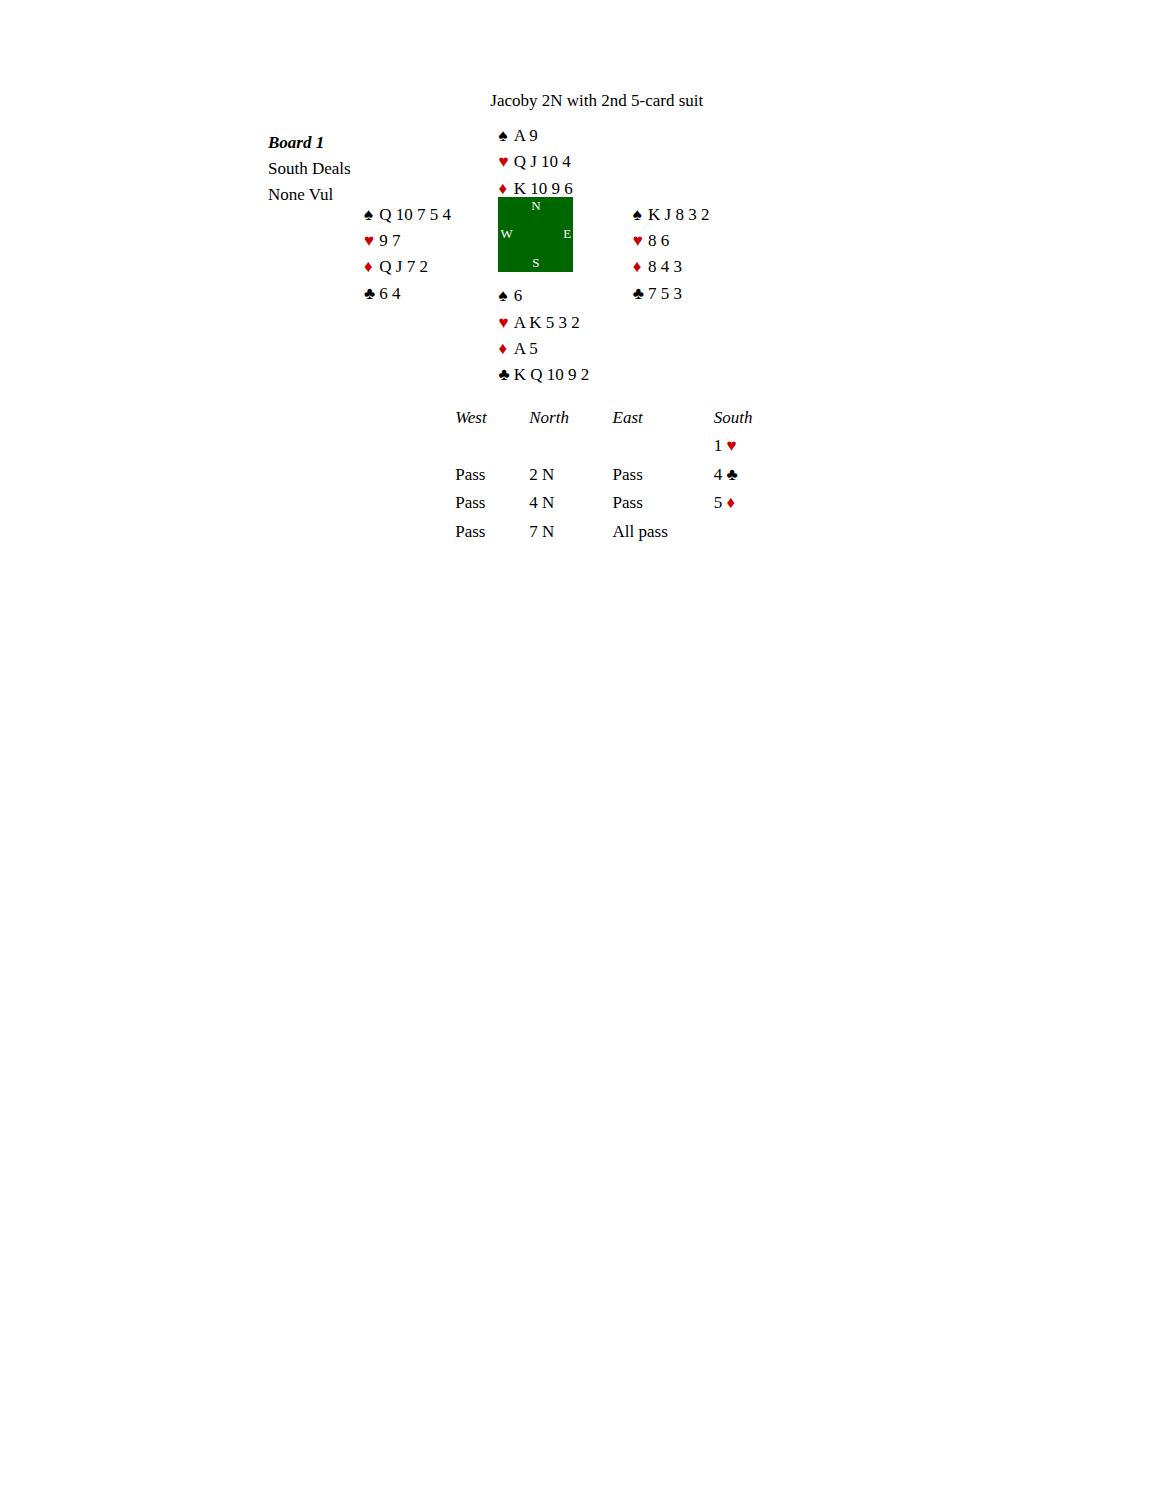Jacoby 2N with 2nd 5-card suit
Board 1
South Deals
None Vul
♠A 9
♥Q J 10 4
♦K 10 9 6
♣A J 8
♠Q 10 7 5 4
♥9 7
♦Q J 7 2
♣6 4
N W E S
♠K J 8 3 2
♥8 6
♦8 4 3
♣7 5 3
♠6
♥A K 5 3 2
♦A 5
♣K Q 10 9 2
| West | North | East | South |
| --- | --- | --- | --- |
| | | | 1 ♥ |
| Pass | 2 N | Pass | 4 ♣ |
| Pass | 4 N | Pass | 5 ♦ |
| Pass | 7 N | All pass | |